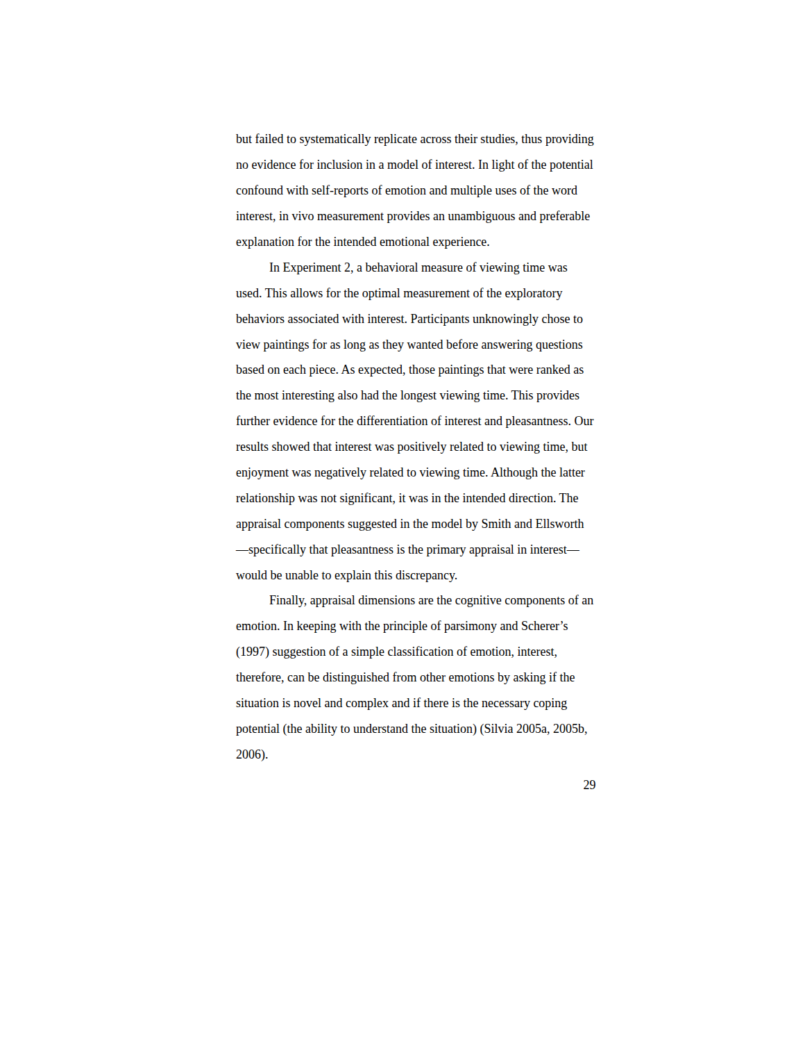but failed to systematically replicate across their studies, thus providing no evidence for inclusion in a model of interest. In light of the potential confound with self-reports of emotion and multiple uses of the word interest, in vivo measurement provides an unambiguous and preferable explanation for the intended emotional experience.
In Experiment 2, a behavioral measure of viewing time was used. This allows for the optimal measurement of the exploratory behaviors associated with interest. Participants unknowingly chose to view paintings for as long as they wanted before answering questions based on each piece. As expected, those paintings that were ranked as the most interesting also had the longest viewing time. This provides further evidence for the differentiation of interest and pleasantness. Our results showed that interest was positively related to viewing time, but enjoyment was negatively related to viewing time. Although the latter relationship was not significant, it was in the intended direction. The appraisal components suggested in the model by Smith and Ellsworth—specifically that pleasantness is the primary appraisal in interest—would be unable to explain this discrepancy.
Finally, appraisal dimensions are the cognitive components of an emotion. In keeping with the principle of parsimony and Scherer’s (1997) suggestion of a simple classification of emotion, interest, therefore, can be distinguished from other emotions by asking if the situation is novel and complex and if there is the necessary coping potential (the ability to understand the situation) (Silvia 2005a, 2005b, 2006).
29